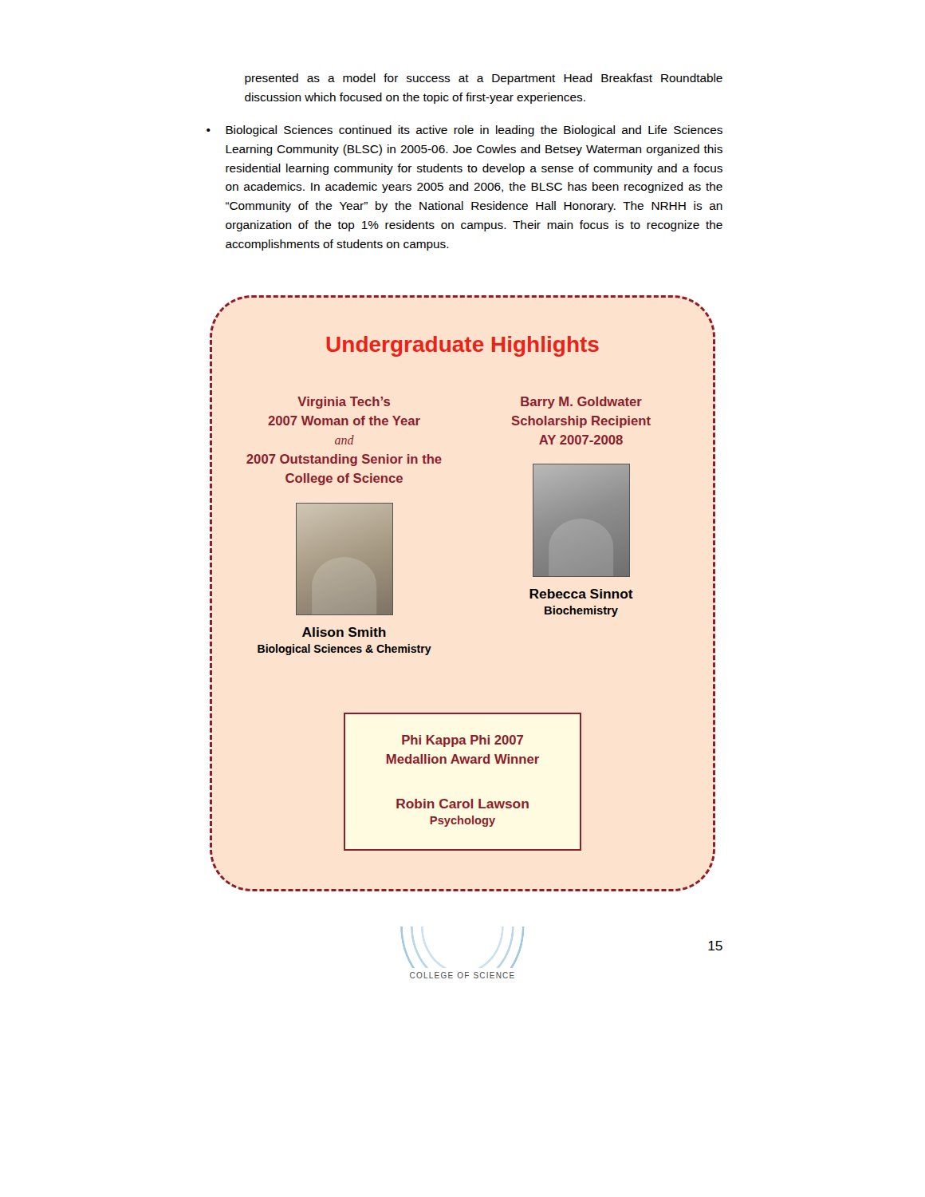presented as a model for success at a Department Head Breakfast Roundtable discussion which focused on the topic of first-year experiences.
Biological Sciences continued its active role in leading the Biological and Life Sciences Learning Community (BLSC) in 2005-06. Joe Cowles and Betsey Waterman organized this residential learning community for students to develop a sense of community and a focus on academics. In academic years 2005 and 2006, the BLSC has been recognized as the “Community of the Year” by the National Residence Hall Honorary. The NRHH is an organization of the top 1% residents on campus. Their main focus is to recognize the accomplishments of students on campus.
Undergraduate Highlights
Virginia Tech’s
2007 Woman of the Year
and
2007 Outstanding Senior in the College of Science
Alison Smith
Biological Sciences & Chemistry
Barry M. Goldwater
Scholarship Recipient
AY 2007-2008
Rebecca Sinnot
Biochemistry
Phi Kappa Phi 2007
Medallion Award Winner
Robin Carol Lawson
Psychology
COLLEGE OF SCIENCE
15